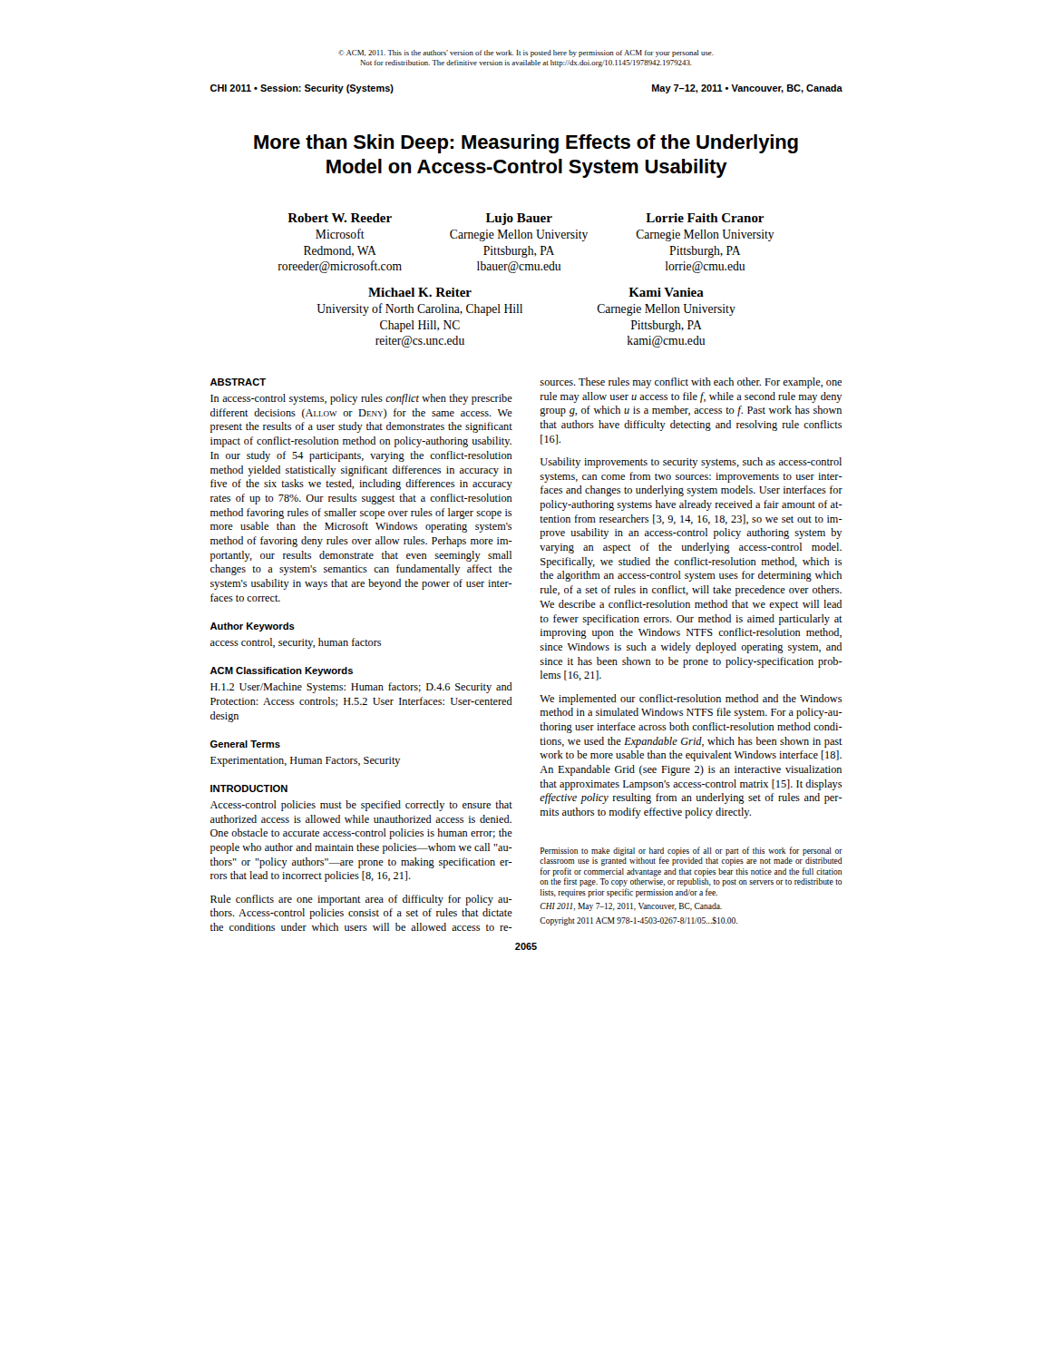© ACM, 2011. This is the authors' version of the work. It is posted here by permission of ACM for your personal use.
Not for redistribution. The definitive version is available at http://dx.doi.org/10.1145/1978942.1979243.
CHI 2011 • Session: Security (Systems) May 7–12, 2011 • Vancouver, BC, Canada
More than Skin Deep: Measuring Effects of the Underlying
Model on Access-Control System Usability
Robert W. Reeder
Microsoft
Redmond, WA
roreeder@microsoft.com
Lujo Bauer
Carnegie Mellon University
Pittsburgh, PA
lbauer@cmu.edu
Lorrie Faith Cranor
Carnegie Mellon University
Pittsburgh, PA
lorrie@cmu.edu
Michael K. Reiter
University of North Carolina, Chapel Hill
Chapel Hill, NC
reiter@cs.unc.edu
Kami Vaniea
Carnegie Mellon University
Pittsburgh, PA
kami@cmu.edu
ABSTRACT
In access-control systems, policy rules conflict when they prescribe different decisions (Allow or Deny) for the same access. We present the results of a user study that demonstrates the significant impact of conflict-resolution method on policy-authoring usability. In our study of 54 participants, varying the conflict-resolution method yielded statistically significant differences in accuracy in five of the six tasks we tested, including differences in accuracy rates of up to 78%. Our results suggest that a conflict-resolution method favoring rules of smaller scope over rules of larger scope is more usable than the Microsoft Windows operating system's method of favoring deny rules over allow rules. Perhaps more importantly, our results demonstrate that even seemingly small changes to a system's semantics can fundamentally affect the system's usability in ways that are beyond the power of user interfaces to correct.
Author Keywords
access control, security, human factors
ACM Classification Keywords
H.1.2 User/Machine Systems: Human factors; D.4.6 Security and Protection: Access controls; H.5.2 User Interfaces: User-centered design
General Terms
Experimentation, Human Factors, Security
INTRODUCTION
Access-control policies must be specified correctly to ensure that authorized access is allowed while unauthorized access is denied. One obstacle to accurate access-control policies is human error; the people who author and maintain these policies—whom we call "authors" or "policy authors"—are prone to making specification errors that lead to incorrect policies [8, 16, 21].
Rule conflicts are one important area of difficulty for policy authors. Access-control policies consist of a set of rules that dictate the conditions under which users will be allowed access to resources. These rules may conflict with each other. For example, one rule may allow user u access to file f, while a second rule may deny group g, of which u is a member, access to f. Past work has shown that authors have difficulty detecting and resolving rule conflicts [16].
Usability improvements to security systems, such as access-control systems, can come from two sources: improvements to user interfaces and changes to underlying system models. User interfaces for policy-authoring systems have already received a fair amount of attention from researchers [3, 9, 14, 16, 18, 23], so we set out to improve usability in an access-control policy authoring system by varying an aspect of the underlying access-control model. Specifically, we studied the conflict-resolution method, which is the algorithm an access-control system uses for determining which rule, of a set of rules in conflict, will take precedence over others. We describe a conflict-resolution method that we expect will lead to fewer specification errors. Our method is aimed particularly at improving upon the Windows NTFS conflict-resolution method, since Windows is such a widely deployed operating system, and since it has been shown to be prone to policy-specification problems [16, 21].
We implemented our conflict-resolution method and the Windows method in a simulated Windows NTFS file system. For a policy-authoring user interface across both conflict-resolution method conditions, we used the Expandable Grid, which has been shown in past work to be more usable than the equivalent Windows interface [18]. An Expandable Grid (see Figure 2) is an interactive visualization that approximates Lampson's access-control matrix [15]. It displays effective policy resulting from an underlying set of rules and permits authors to modify effective policy directly.
Permission to make digital or hard copies of all or part of this work for personal or classroom use is granted without fee provided that copies are not made or distributed for profit or commercial advantage and that copies bear this notice and the full citation on the first page. To copy otherwise, or republish, to post on servers or to redistribute to lists, requires prior specific permission and/or a fee.
CHI 2011, May 7–12, 2011, Vancouver, BC, Canada.
Copyright 2011 ACM 978-1-4503-0267-8/11/05...$10.00.
2065